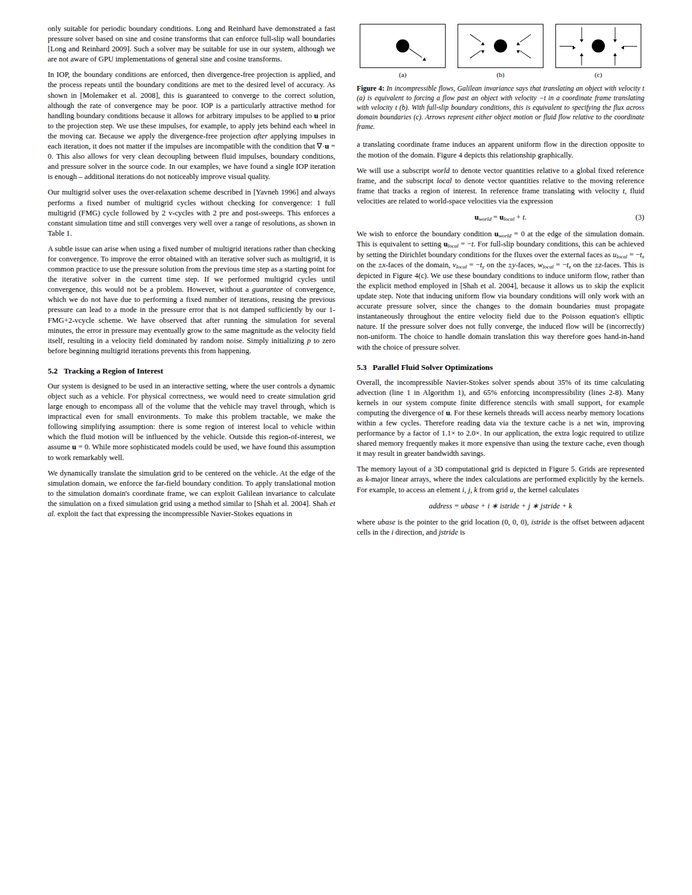only suitable for periodic boundary conditions. Long and Reinhard have demonstrated a fast pressure solver based on sine and cosine transforms that can enforce full-slip wall boundaries [Long and Reinhard 2009]. Such a solver may be suitable for use in our system, although we are not aware of GPU implementations of general sine and cosine transforms.
In IOP, the boundary conditions are enforced, then divergence-free projection is applied, and the process repeats until the boundary conditions are met to the desired level of accuracy. As shown in [Molemaker et al. 2008], this is guaranteed to converge to the correct solution, although the rate of convergence may be poor. IOP is a particularly attractive method for handling boundary conditions because it allows for arbitrary impulses to be applied to u prior to the projection step. We use these impulses, for example, to apply jets behind each wheel in the moving car. Because we apply the divergence-free projection after applying impulses in each iteration, it does not matter if the impulses are incompatible with the condition that ∇·u = 0. This also allows for very clean decoupling between fluid impulses, boundary conditions, and pressure solver in the source code. In our examples, we have found a single IOP iteration is enough – additional iterations do not noticeably improve visual quality.
Our multigrid solver uses the over-relaxation scheme described in [Yavneh 1996] and always performs a fixed number of multigrid cycles without checking for convergence: 1 full multigrid (FMG) cycle followed by 2 v-cycles with 2 pre and post-sweeps. This enforces a constant simulation time and still converges very well over a range of resolutions, as shown in Table 1.
A subtle issue can arise when using a fixed number of multigrid iterations rather than checking for convergence. To improve the error obtained with an iterative solver such as multigrid, it is common practice to use the pressure solution from the previous time step as a starting point for the iterative solver in the current time step. If we performed multigrid cycles until convergence, this would not be a problem. However, without a guarantee of convergence, which we do not have due to performing a fixed number of iterations, reusing the previous pressure can lead to a mode in the pressure error that is not damped sufficiently by our 1-FMG+2-vcycle scheme. We have observed that after running the simulation for several minutes, the error in pressure may eventually grow to the same magnitude as the velocity field itself, resulting in a velocity field dominated by random noise. Simply initializing p to zero before beginning multigrid iterations prevents this from happening.
5.2 Tracking a Region of Interest
Our system is designed to be used in an interactive setting, where the user controls a dynamic object such as a vehicle. For physical correctness, we would need to create simulation grid large enough to encompass all of the volume that the vehicle may travel through, which is impractical even for small environments. To make this problem tractable, we make the following simplifying assumption: there is some region of interest local to vehicle within which the fluid motion will be influenced by the vehicle. Outside this region-of-interest, we assume u = 0. While more sophisticated models could be used, we have found this assumption to work remarkably well.
We dynamically translate the simulation grid to be centered on the vehicle. At the edge of the simulation domain, we enforce the far-field boundary condition. To apply translational motion to the simulation domain's coordinate frame, we can exploit Galilean invariance to calculate the simulation on a fixed simulation grid using a method similar to [Shah et al. 2004]. Shah et al. exploit the fact that expressing the incompressible Navier-Stokes equations in
(a)
(b)
(c)
Figure 4: In incompressible flows, Galilean invariance says that translating an object with velocity t (a) is equivalent to forcing a flow past an object with velocity −t in a coordinate frame translating with velocity t (b). With full-slip boundary conditions, this is equivalent to specifying the flux across domain boundaries (c). Arrows represent either object motion or fluid flow relative to the coordinate frame.
a translating coordinate frame induces an apparent uniform flow in the direction opposite to the motion of the domain. Figure 4 depicts this relationship graphically.
We will use a subscript world to denote vector quantities relative to a global fixed reference frame, and the subscript local to denote vector quantities relative to the moving reference frame that tracks a region of interest. In reference frame translating with velocity t, fluid velocities are related to world-space velocities via the expression
uworld = ulocal + t. (3)
We wish to enforce the boundary condition uworld = 0 at the edge of the simulation domain. This is equivalent to setting ulocal = −t. For full-slip boundary conditions, this can be achieved by setting the Dirichlet boundary conditions for the fluxes over the external faces as ulocal = −tx on the ±x-faces of the domain, vlocal = −ty on the ±y-faces, wlocal = −tz on the ±z-faces. This is depicted in Figure 4(c). We use these boundary conditions to induce uniform flow, rather than the explicit method employed in [Shah et al. 2004], because it allows us to skip the explicit update step. Note that inducing uniform flow via boundary conditions will only work with an accurate pressure solver, since the changes to the domain boundaries must propagate instantaneously throughout the entire velocity field due to the Poisson equation's elliptic nature. If the pressure solver does not fully converge, the induced flow will be (incorrectly) non-uniform. The choice to handle domain translation this way therefore goes hand-in-hand with the choice of pressure solver.
5.3 Parallel Fluid Solver Optimizations
Overall, the incompressible Navier-Stokes solver spends about 35% of its time calculating advection (line 1 in Algorithm 1), and 65% enforcing incompressibility (lines 2-8). Many kernels in our system compute finite difference stencils with small support, for example computing the divergence of u. For these kernels threads will access nearby memory locations within a few cycles. Therefore reading data via the texture cache is a net win, improving performance by a factor of 1.1× to 2.0×. In our application, the extra logic required to utilize shared memory frequently makes it more expensive than using the texture cache, even though it may result in greater bandwidth savings.
The memory layout of a 3D computational grid is depicted in Figure 5. Grids are represented as k-major linear arrays, where the index calculations are performed explicitly by the kernels. For example, to access an element i, j, k from grid u, the kernel calculates
address = ubase + i ∗ istride + j ∗ jstride + k
where ubase is the pointer to the grid location (0, 0, 0), istride is the offset between adjacent cells in the i direction, and jstride is